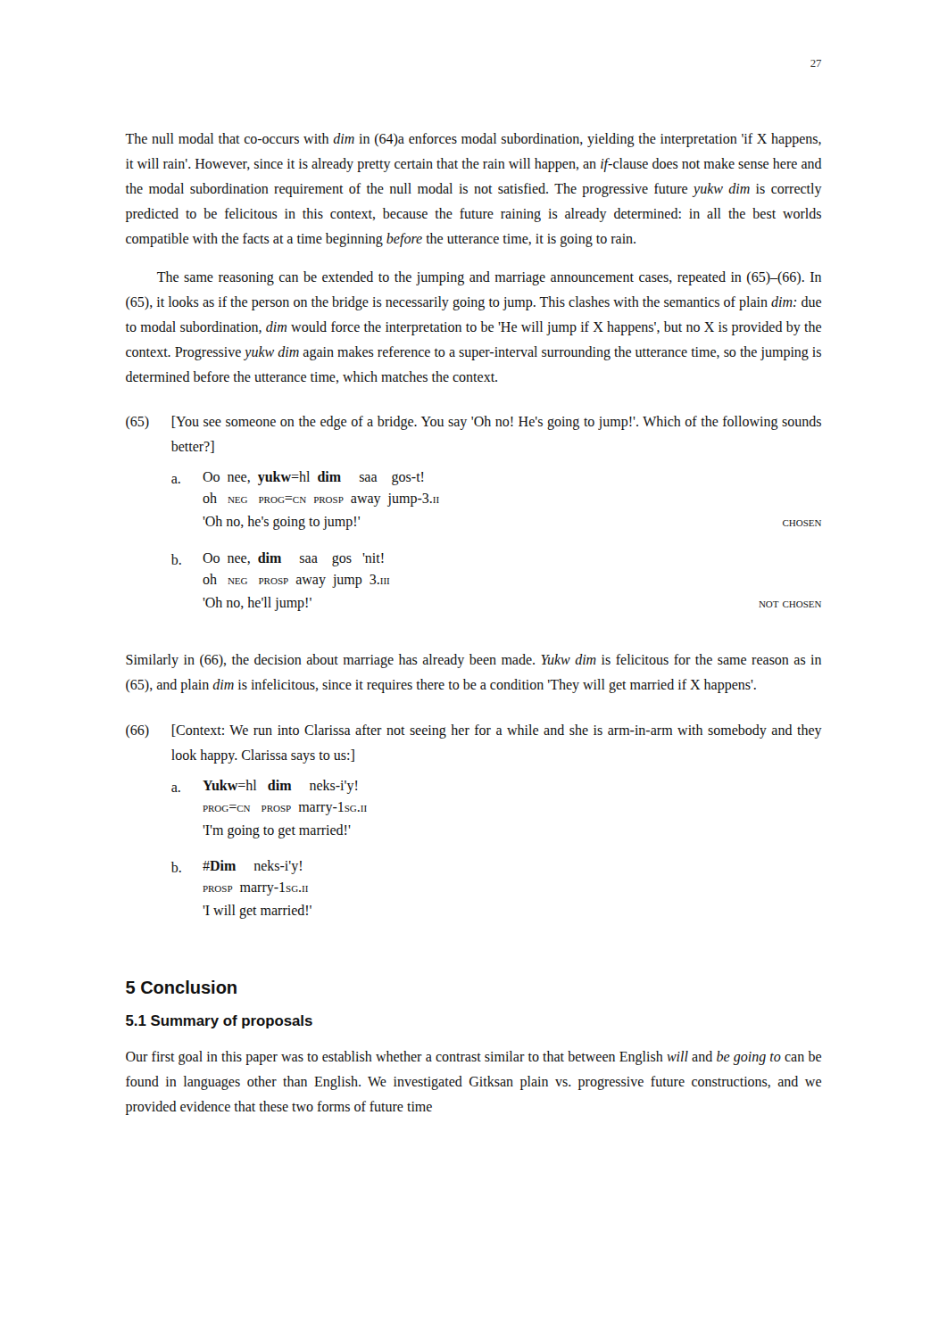27
The null modal that co-occurs with dim in (64)a enforces modal subordination, yielding the interpretation 'if X happens, it will rain'. However, since it is already pretty certain that the rain will happen, an if-clause does not make sense here and the modal subordination requirement of the null modal is not satisfied. The progressive future yukw dim is correctly predicted to be felicitous in this context, because the future raining is already determined: in all the best worlds compatible with the facts at a time beginning before the utterance time, it is going to rain.
The same reasoning can be extended to the jumping and marriage announcement cases, repeated in (65)–(66). In (65), it looks as if the person on the bridge is necessarily going to jump. This clashes with the semantics of plain dim: due to modal subordination, dim would force the interpretation to be 'He will jump if X happens', but no X is provided by the context. Progressive yukw dim again makes reference to a super-interval surrounding the utterance time, so the jumping is determined before the utterance time, which matches the context.
(65)
[You see someone on the edge of a bridge. You say 'Oh no! He's going to jump!'. Which of the following sounds better?]
a.
Oo nee, yukw=hl dim saa gos-t!
oh neg prog=cn prosp away jump-3.ii
'Oh no, he's going to jump!'
chosen
b.
Oo nee, dim saa gos 'nit!
oh neg prosp away jump 3.iii
'Oh no, he'll jump!'
not chosen
Similarly in (66), the decision about marriage has already been made. Yukw dim is felicitous for the same reason as in (65), and plain dim is infelicitous, since it requires there to be a condition 'They will get married if X happens'.
(66)
[Context: We run into Clarissa after not seeing her for a while and she is arm-in-arm with somebody and they look happy. Clarissa says to us:]
a.
Yukw=hl dim neks-i'y!
prog=cn prosp marry-1sg.ii
'I'm going to get married!'
b.
#Dim neks-i'y!
prosp marry-1sg.ii
'I will get married!'
5 Conclusion
5.1 Summary of proposals
Our first goal in this paper was to establish whether a contrast similar to that between English will and be going to can be found in languages other than English. We investigated Gitksan plain vs. progressive future constructions, and we provided evidence that these two forms of future time